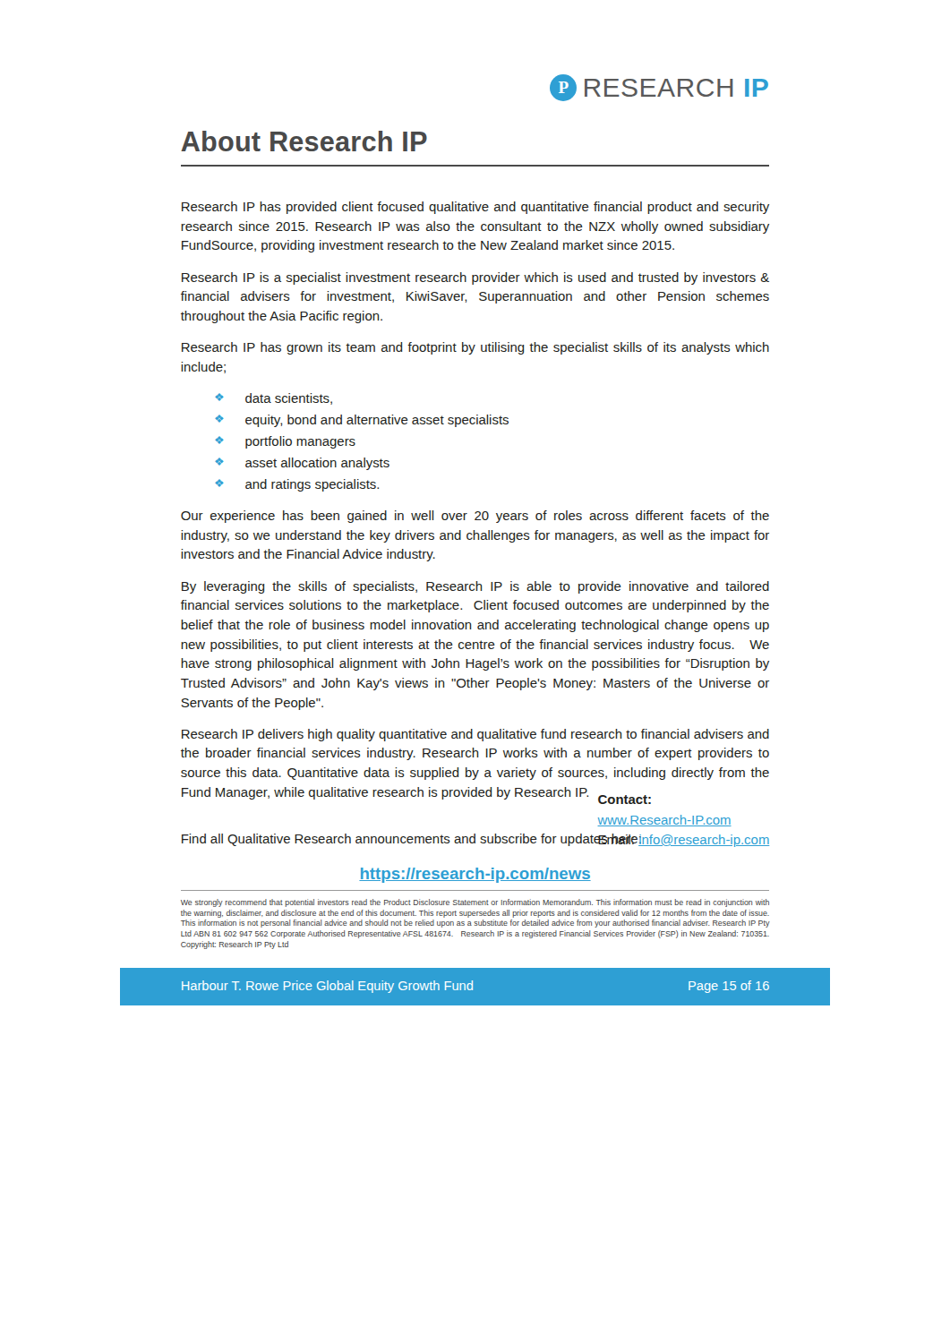PRESEARCH IP
About Research IP
Research IP has provided client focused qualitative and quantitative financial product and security research since 2015. Research IP was also the consultant to the NZX wholly owned subsidiary FundSource, providing investment research to the New Zealand market since 2015.
Research IP is a specialist investment research provider which is used and trusted by investors & financial advisers for investment, KiwiSaver, Superannuation and other Pension schemes throughout the Asia Pacific region.
Research IP has grown its team and footprint by utilising the specialist skills of its analysts which include;
data scientists,
equity, bond and alternative asset specialists
portfolio managers
asset allocation analysts
and ratings specialists.
Our experience has been gained in well over 20 years of roles across different facets of the industry, so we understand the key drivers and challenges for managers, as well as the impact for investors and the Financial Advice industry.
By leveraging the skills of specialists, Research IP is able to provide innovative and tailored financial services solutions to the marketplace. Client focused outcomes are underpinned by the belief that the role of business model innovation and accelerating technological change opens up new possibilities, to put client interests at the centre of the financial services industry focus. We have strong philosophical alignment with John Hagel’s work on the possibilities for “Disruption by Trusted Advisors” and John Kay's views in "Other People's Money: Masters of the Universe or Servants of the People".
Research IP delivers high quality quantitative and qualitative fund research to financial advisers and the broader financial services industry. Research IP works with a number of expert providers to source this data. Quantitative data is supplied by a variety of sources, including directly from the Fund Manager, while qualitative research is provided by Research IP.
Find all Qualitative Research announcements and subscribe for updates here:
https://research-ip.com/news
Contact:
www.Research-IP.com
Email: info@research-ip.com
We strongly recommend that potential investors read the Product Disclosure Statement or Information Memorandum. This information must be read in conjunction with the warning, disclaimer, and disclosure at the end of this document. This report supersedes all prior reports and is considered valid for 12 months from the date of issue. This information is not personal financial advice and should not be relied upon as a substitute for detailed advice from your authorised financial adviser. Research IP Pty Ltd ABN 81 602 947 562 Corporate Authorised Representative AFSL 481674. Research IP is a registered Financial Services Provider (FSP) in New Zealand: 710351. Copyright: Research IP Pty Ltd
Harbour T. Rowe Price Global Equity Growth Fund Page 15 of 16